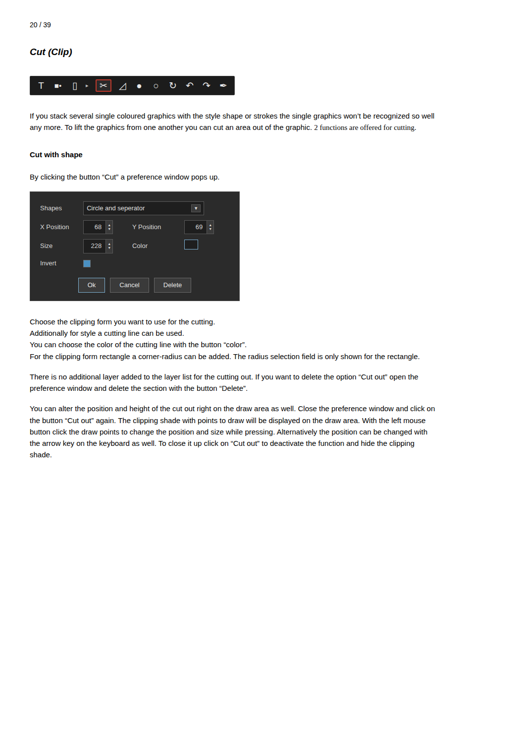20 / 39
Cut (Clip)
T ■• ▯ ▸ ✂ ◿ ● ○ ↻ ↶ ↷ ✒
If you stack several single coloured graphics with the style shape or strokes the single graphics won’t be recognized so well any more. To lift the graphics from one another you can cut an area out of the graphic. 2 functions are offered for cutting.
Cut with shape
By clicking the button “Cut” a preference window pops up.
| Shapes | Circle and seperator ▼ |
| X Position | 68 ▲ ▼ | Y Position | 69 ▲ ▼ |
| Size | 228 ▲ ▼ | Color | |
| Invert | |
Ok Cancel Delete
Choose the clipping form you want to use for the cutting.
Additionally for style a cutting line can be used.
You can choose the color of the cutting line with the button “color”.
For the clipping form rectangle a corner-radius can be added. The radius selection field is only shown for the rectangle.
There is no additional layer added to the layer list for the cutting out. If you want to delete the option “Cut out” open the preference window and delete the section with the button “Delete”.
You can alter the position and height of the cut out right on the draw area as well. Close the preference window and click on the button “Cut out” again. The clipping shade with points to draw will be displayed on the draw area. With the left mouse button click the draw points to change the position and size while pressing. Alternatively the position can be changed with the arrow key on the keyboard as well. To close it up click on “Cut out” to deactivate the function and hide the clipping shade.